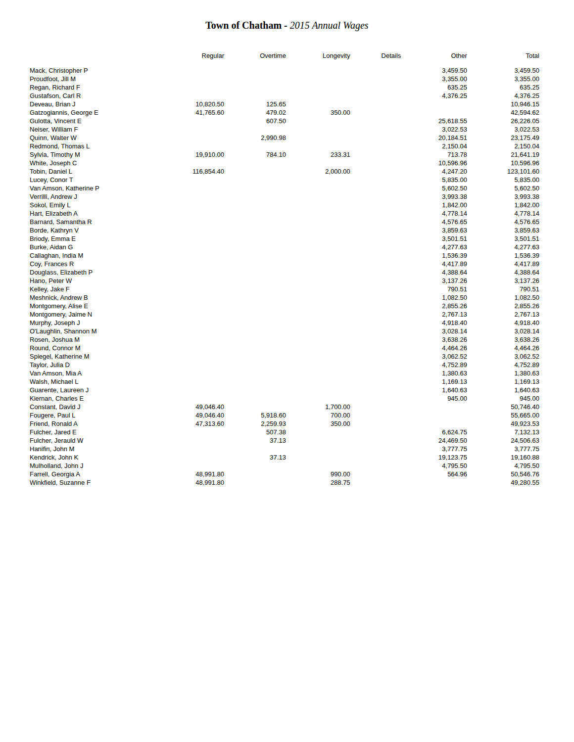Town of Chatham - 2015 Annual Wages
| | Regular | Overtime | Longevity | Details | Other | Total |
| --- | --- | --- | --- | --- | --- | --- |
| Mack, Christopher P | | | | | 3,459.50 | 3,459.50 |
| Proudfoot, Jill M | | | | | 3,355.00 | 3,355.00 |
| Regan, Richard F | | | | | 635.25 | 635.25 |
| Gustafson, Carl R | | | | | 4,376.25 | 4,376.25 |
| Deveau, Brian J | 10,820.50 | 125.65 | | | | 10,946.15 |
| Gatzogiannis, George E | 41,765.60 | 479.02 | 350.00 | | | 42,594.62 |
| Gulotta, Vincent E | | 607.50 | | | 25,618.55 | 26,226.05 |
| Neiser, William F | | | | | 3,022.53 | 3,022.53 |
| Quinn, Walter W | | 2,990.98 | | | 20,184.51 | 23,175.49 |
| Redmond, Thomas L | | | | | 2,150.04 | 2,150.04 |
| Sylvia, Timothy M | 19,910.00 | 784.10 | 233.31 | | 713.78 | 21,641.19 |
| White, Joseph C | | | | | 10,596.96 | 10,596.96 |
| Tobin, Daniel L | 116,854.40 | | 2,000.00 | | 4,247.20 | 123,101.60 |
| Lucey, Conor T | | | | | 5,835.00 | 5,835.00 |
| Van Amson, Katherine P | | | | | 5,602.50 | 5,602.50 |
| Verrilli, Andrew J | | | | | 3,993.38 | 3,993.38 |
| Sokol, Emily L | | | | | 1,842.00 | 1,842.00 |
| Hart, Elizabeth A | | | | | 4,778.14 | 4,778.14 |
| Barnard, Samantha R | | | | | 4,576.65 | 4,576.65 |
| Borde, Kathryn V | | | | | 3,859.63 | 3,859.63 |
| Briody, Emma E | | | | | 3,501.51 | 3,501.51 |
| Burke, Aidan G | | | | | 4,277.63 | 4,277.63 |
| Callaghan, India M | | | | | 1,536.39 | 1,536.39 |
| Coy, Frances R | | | | | 4,417.89 | 4,417.89 |
| Douglass, Elizabeth P | | | | | 4,388.64 | 4,388.64 |
| Hano, Peter W | | | | | 3,137.26 | 3,137.26 |
| Kelley, Jake F | | | | | 790.51 | 790.51 |
| Meshnick, Andrew B | | | | | 1,082.50 | 1,082.50 |
| Montgomery, Alise E | | | | | 2,855.26 | 2,855.26 |
| Montgomery, Jaime N | | | | | 2,767.13 | 2,767.13 |
| Murphy, Joseph J | | | | | 4,918.40 | 4,918.40 |
| O'Laughlin, Shannon M | | | | | 3,028.14 | 3,028.14 |
| Rosen, Joshua M | | | | | 3,638.26 | 3,638.26 |
| Round, Connor M | | | | | 4,464.26 | 4,464.26 |
| Spiegel, Katherine M | | | | | 3,062.52 | 3,062.52 |
| Taylor, Julia D | | | | | 4,752.89 | 4,752.89 |
| Van Amson, Mia A | | | | | 1,380.63 | 1,380.63 |
| Walsh, Michael L | | | | | 1,169.13 | 1,169.13 |
| Guarente, Laureen J | | | | | 1,640.63 | 1,640.63 |
| Kiernan, Charles E | | | | | 945.00 | 945.00 |
| Constant, David J | 49,046.40 | | 1,700.00 | | | 50,746.40 |
| Fougere, Paul L | 49,046.40 | 5,918.60 | 700.00 | | | 55,665.00 |
| Friend, Ronald A | 47,313.60 | 2,259.93 | 350.00 | | | 49,923.53 |
| Fulcher, Jared E | | 507.38 | | | 6,624.75 | 7,132.13 |
| Fulcher, Jerauld W | | 37.13 | | | 24,469.50 | 24,506.63 |
| Hanifin, John M | | | | | 3,777.75 | 3,777.75 |
| Kendrick, John K | | 37.13 | | | 19,123.75 | 19,160.88 |
| Mulholland, John J | | | | | 4,795.50 | 4,795.50 |
| Farrell, Georgia A | 48,991.80 | | 990.00 | | 564.96 | 50,546.76 |
| Winkfield, Suzanne F | 48,991.80 | | 288.75 | | | 49,280.55 |